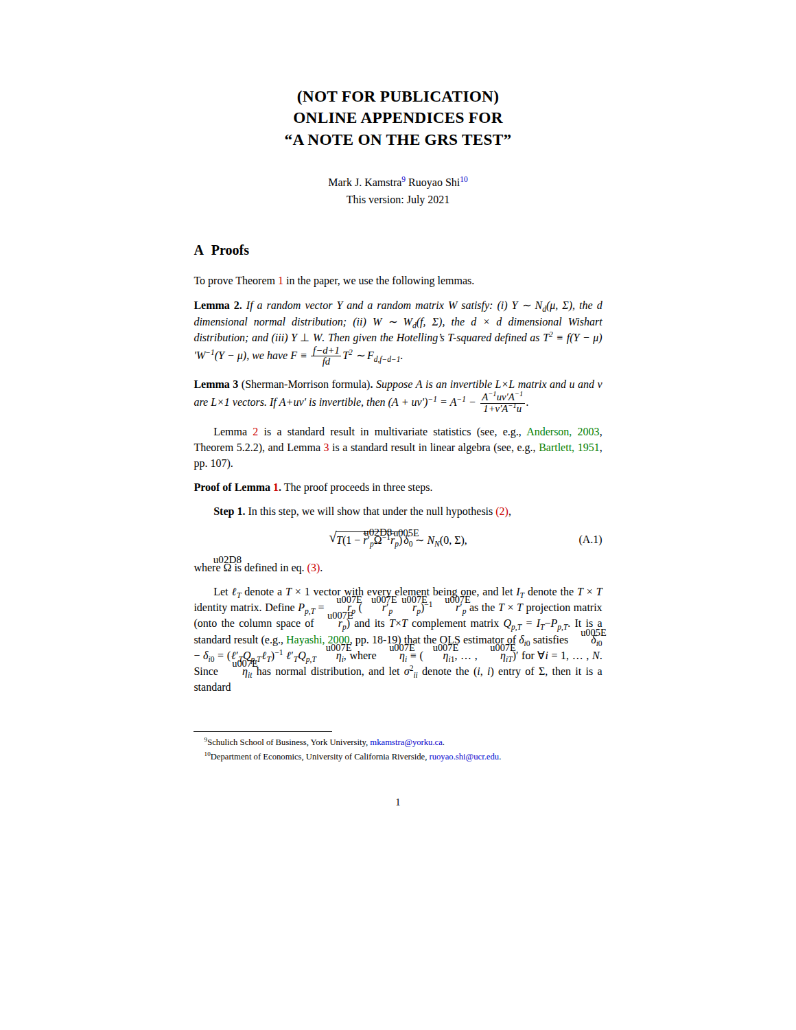(NOT FOR PUBLICATION)
ONLINE APPENDICES FOR
“A NOTE ON THE GRS TEST”
Mark J. Kamstra9 Ruoyao Shi10
This version: July 2021
AProofs
To prove Theorem 1 in the paper, we use the following lemmas.
Lemma 2. If a random vector Y and a random matrix W satisfy: (i) Y ∼ Nd(μ, Σ), the d dimensional normal distribution; (ii) W ∼ Wd(f, Σ), the d × d dimensional Wishart distribution; and (iii) Y ⊥ W. Then given the Hotelling’s T-squared defined as T2 ≡ f(Y − μ)′W−1(Y − μ), we have F ≡ f−d+1 fd T2 ∼ Fd,f−d−1.
Lemma 3 (Sherman-Morrison formula). Suppose A is an invertible L×L matrix and u and v are L×1 vectors. If A+uv′ is invertible, then (A + uv′)−1 = A−1 − A−1uv′A−11+v′A−1u.
Lemma 2 is a standard result in multivariate statistics (see, e.g., Anderson, 2003, Theorem 5.2.2), and Lemma 3 is a standard result in linear algebra (see, e.g., Bartlett, 1951, pp. 107).
Proof of Lemma 1. The proof proceeds in three steps.
Step 1. In this step, we will show that under the null hypothesis (2),
T(1 − r′pΩ−1rp) δ0 ∼ NN(0, Σ), (A.1)
where Ω is defined in eq. (3).
Let ℓT denote a T × 1 vector with every element being one, and let IT denote the T × T identity matrix. Define Pp,T = rp (r′prp)−1 r′p as the T × T projection matrix (onto the column space of rp) and its T×T complement matrix Qp,T = IT−Pp,T. It is a standard result (e.g., Hayashi, 2000, pp. 18-19) that the OLS estimator of δi0 satisfies δi0 − δi0 = (ℓ′TQp,TℓT)−1 ℓ′TQp,Tηi, where ηi ≡ (ηi1, … , ηiT)′ for ∀i = 1, … , N. Since ηit has normal distribution, and let σ2ii denote the (i, i) entry of Σ, then it is a standard
9 Schulich School of Business, York University, mkamstra@yorku.ca.
10 Department of Economics, University of California Riverside, ruoyao.shi@ucr.edu.
1